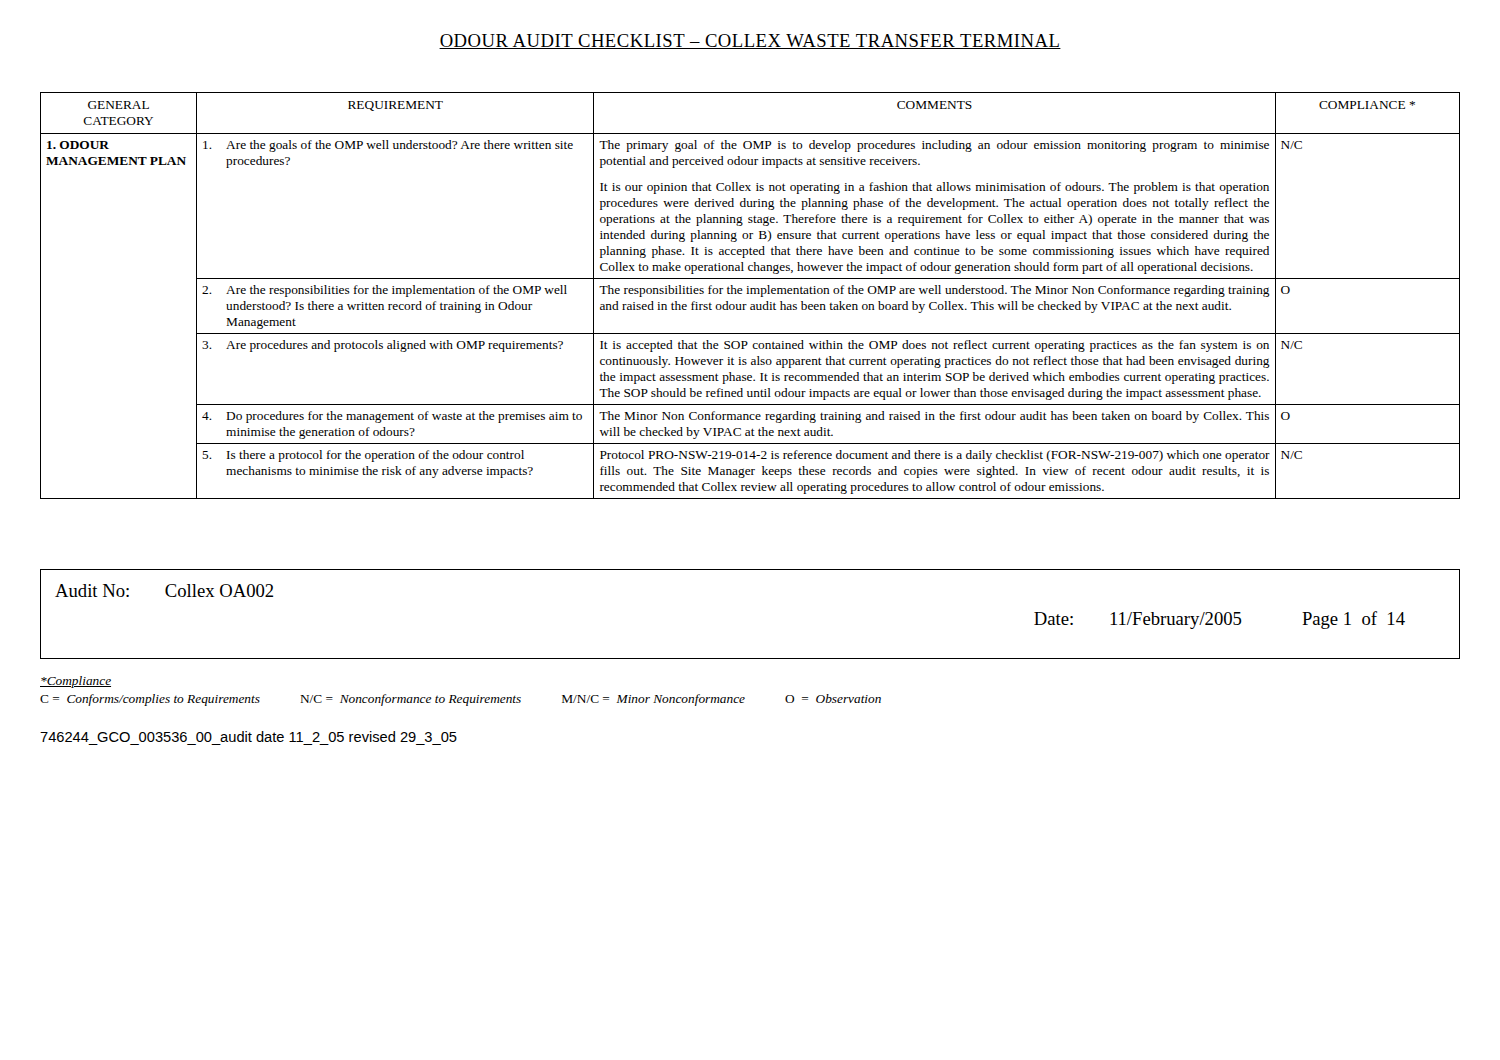ODOUR AUDIT CHECKLIST – COLLEX WASTE TRANSFER TERMINAL
| GENERAL CATEGORY | REQUIREMENT | COMMENTS | COMPLIANCE * |
| --- | --- | --- | --- |
| 1. ODOUR MANAGEMENT PLAN | 1. Are the goals of the OMP well understood? Are there written site procedures? | The primary goal of the OMP is to develop procedures including an odour emission monitoring program to minimise potential and perceived odour impacts at sensitive receivers. It is our opinion that Collex is not operating in a fashion that allows minimisation of odours. The problem is that operation procedures were derived during the planning phase of the development. The actual operation does not totally reflect the operations at the planning stage. Therefore there is a requirement for Collex to either A) operate in the manner that was intended during planning or B) ensure that current operations have less or equal impact that those considered during the planning phase. It is accepted that there have been and continue to be some commissioning issues which have required Collex to make operational changes, however the impact of odour generation should form part of all operational decisions. | N/C |
| 2. Are the responsibilities for the implementation of the OMP well understood? Is there a written record of training in Odour Management | The responsibilities for the implementation of the OMP are well understood. The Minor Non Conformance regarding training and raised in the first odour audit has been taken on board by Collex. This will be checked by VIPAC at the next audit. | O |
| 3. Are procedures and protocols aligned with OMP requirements? | It is accepted that the SOP contained within the OMP does not reflect current operating practices as the fan system is on continuously. However it is also apparent that current operating practices do not reflect those that had been envisaged during the impact assessment phase. It is recommended that an interim SOP be derived which embodies current operating practices. The SOP should be refined until odour impacts are equal or lower than those envisaged during the impact assessment phase. | N/C |
| 4. Do procedures for the management of waste at the premises aim to minimise the generation of odours? | The Minor Non Conformance regarding training and raised in the first odour audit has been taken on board by Collex. This will be checked by VIPAC at the next audit. | O |
| 5. Is there a protocol for the operation of the odour control mechanisms to minimise the risk of any adverse impacts? | Protocol PRO-NSW-219-014-2 is reference document and there is a daily checklist (FOR-NSW-219-007) which one operator fills out. The Site Manager keeps these records and copies were sighted. In view of recent odour audit results, it is recommended that Collex review all operating procedures to allow control of odour emissions. | N/C |
Audit No: Collex OA002
Date: 11/February/2005 Page 1 of 14
*Compliance
C = Conforms/complies to Requirements N/C = Nonconformance to Requirements M/N/C = Minor Nonconformance O = Observation
746244_GCO_003536_00_audit date 11_2_05 revised 29_3_05